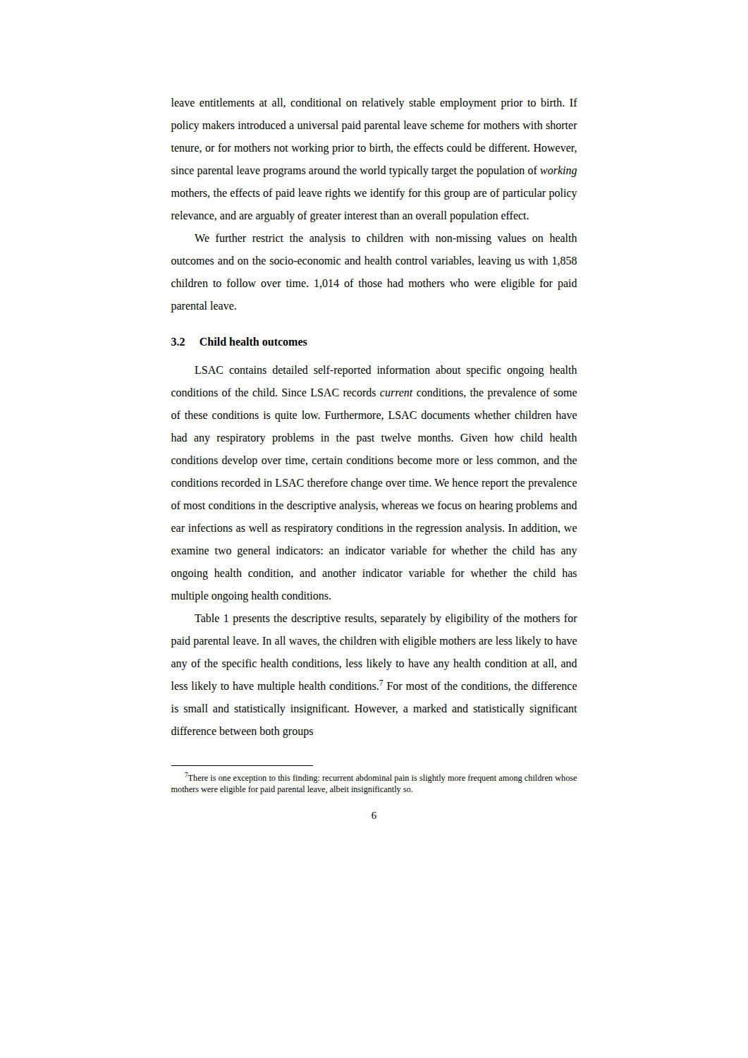leave entitlements at all, conditional on relatively stable employment prior to birth. If policy makers introduced a universal paid parental leave scheme for mothers with shorter tenure, or for mothers not working prior to birth, the effects could be different. However, since parental leave programs around the world typically target the population of working mothers, the effects of paid leave rights we identify for this group are of particular policy relevance, and are arguably of greater interest than an overall population effect.
We further restrict the analysis to children with non-missing values on health outcomes and on the socio-economic and health control variables, leaving us with 1,858 children to follow over time. 1,014 of those had mothers who were eligible for paid parental leave.
3.2 Child health outcomes
LSAC contains detailed self-reported information about specific ongoing health conditions of the child. Since LSAC records current conditions, the prevalence of some of these conditions is quite low. Furthermore, LSAC documents whether children have had any respiratory problems in the past twelve months. Given how child health conditions develop over time, certain conditions become more or less common, and the conditions recorded in LSAC therefore change over time. We hence report the prevalence of most conditions in the descriptive analysis, whereas we focus on hearing problems and ear infections as well as respiratory conditions in the regression analysis. In addition, we examine two general indicators: an indicator variable for whether the child has any ongoing health condition, and another indicator variable for whether the child has multiple ongoing health conditions.
Table 1 presents the descriptive results, separately by eligibility of the mothers for paid parental leave. In all waves, the children with eligible mothers are less likely to have any of the specific health conditions, less likely to have any health condition at all, and less likely to have multiple health conditions.7 For most of the conditions, the difference is small and statistically insignificant. However, a marked and statistically significant difference between both groups
7There is one exception to this finding: recurrent abdominal pain is slightly more frequent among children whose mothers were eligible for paid parental leave, albeit insignificantly so.
6